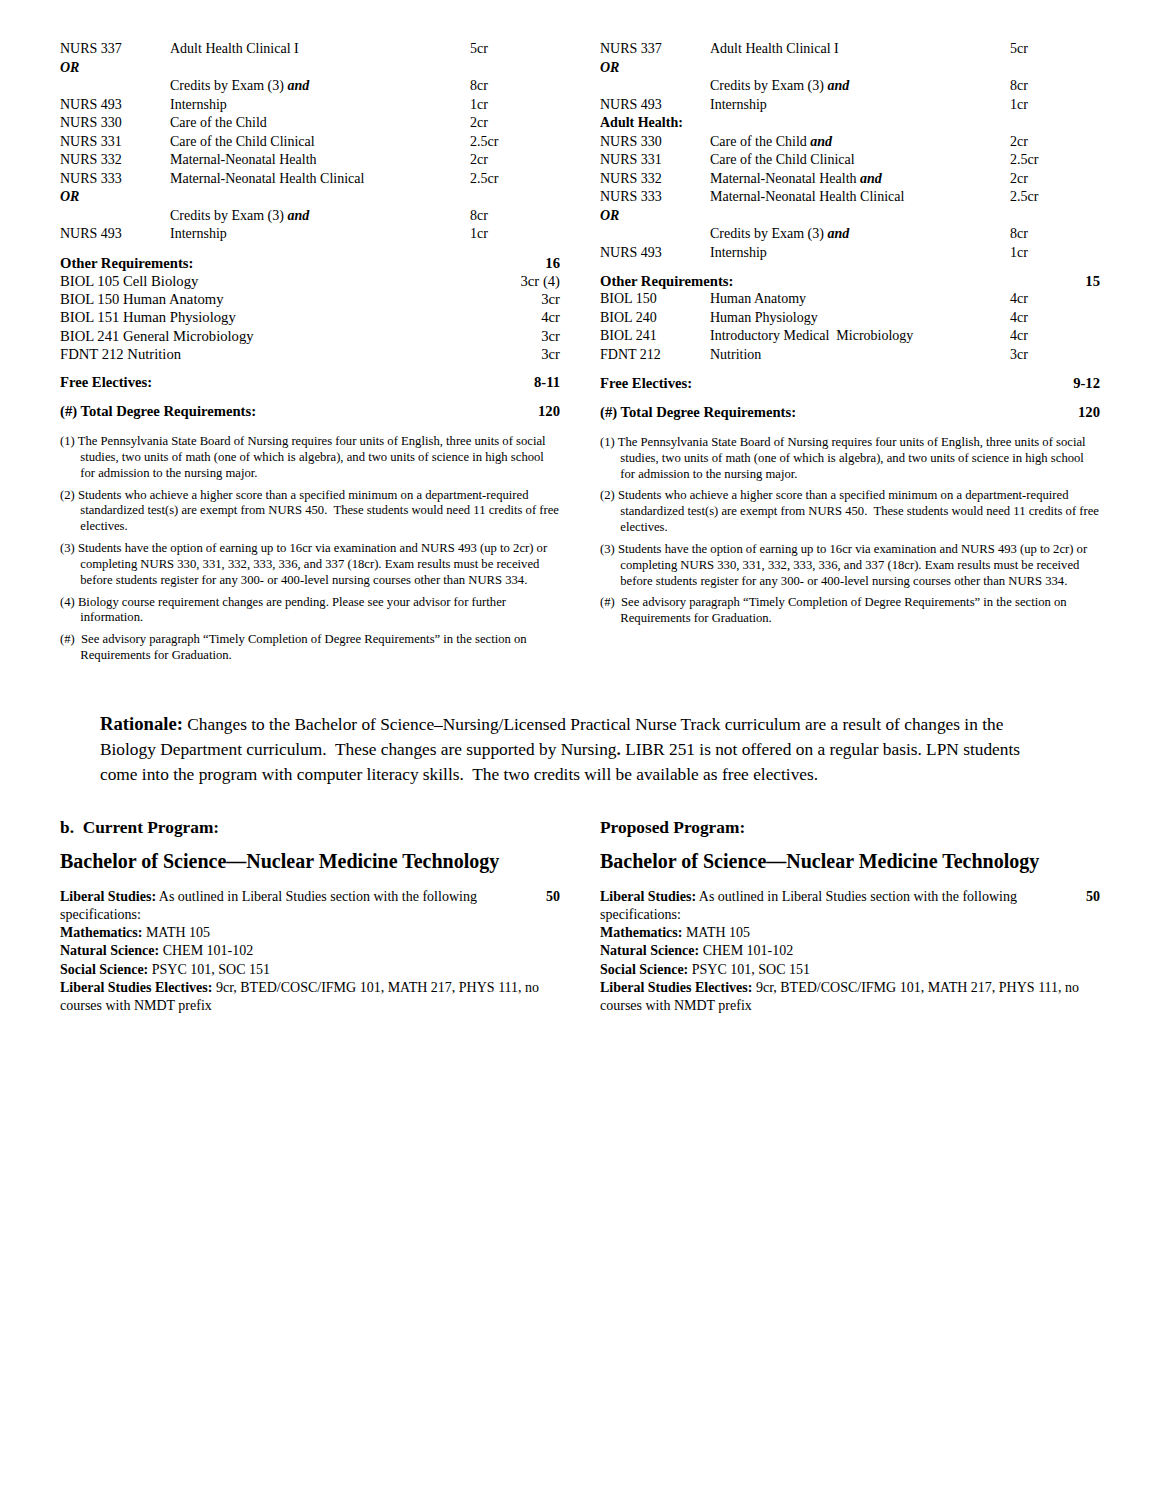| NURS 337 | Adult Health Clinical I | 5cr |
| OR | | |
| | Credits by Exam (3) and | 8cr |
| NURS 493 | Internship | 1cr |
| NURS 330 | Care of the Child | 2cr |
| NURS 331 | Care of the Child Clinical | 2.5cr |
| NURS 332 | Maternal-Neonatal Health | 2cr |
| NURS 333 | Maternal-Neonatal Health Clinical | 2.5cr |
| OR | | |
| | Credits by Exam (3) and | 8cr |
| NURS 493 | Internship | 1cr |
Other Requirements: 16
BIOL 105 Cell Biology 3cr (4)
BIOL 150 Human Anatomy 3cr
BIOL 151 Human Physiology 4cr
BIOL 241 General Microbiology 3cr
FDNT 212 Nutrition 3cr
Free Electives: 8-11
(#) Total Degree Requirements: 120
(1) The Pennsylvania State Board of Nursing requires four units of English, three units of social studies, two units of math (one of which is algebra), and two units of science in high school for admission to the nursing major.
(2) Students who achieve a higher score than a specified minimum on a department-required standardized test(s) are exempt from NURS 450. These students would need 11 credits of free electives.
(3) Students have the option of earning up to 16cr via examination and NURS 493 (up to 2cr) or completing NURS 330, 331, 332, 333, 336, and 337 (18cr). Exam results must be received before students register for any 300- or 400-level nursing courses other than NURS 334.
(4) Biology course requirement changes are pending. Please see your advisor for further information.
(#) See advisory paragraph “Timely Completion of Degree Requirements” in the section on Requirements for Graduation.
| NURS 337 | Adult Health Clinical I | 5cr |
| OR | | |
| | Credits by Exam (3) and | 8cr |
| NURS 493 | Internship | 1cr |
| Adult Health: |
| NURS 330 | Care of the Child and | 2cr |
| NURS 331 | Care of the Child Clinical | 2.5cr |
| NURS 332 | Maternal-Neonatal Health and | 2cr |
| NURS 333 | Maternal-Neonatal Health Clinical | 2.5cr |
| OR | | |
| | Credits by Exam (3) and | 8cr |
| NURS 493 | Internship | 1cr |
Other Requirements: 15
| BIOL 150 | Human Anatomy | 4cr |
| BIOL 240 | Human Physiology | 4cr |
| BIOL 241 | Introductory Medical Microbiology | 4cr |
| FDNT 212 | Nutrition | 3cr |
Free Electives: 9-12
(#) Total Degree Requirements: 120
(1) The Pennsylvania State Board of Nursing requires four units of English, three units of social studies, two units of math (one of which is algebra), and two units of science in high school for admission to the nursing major.
(2) Students who achieve a higher score than a specified minimum on a department-required standardized test(s) are exempt from NURS 450. These students would need 11 credits of free electives.
(3) Students have the option of earning up to 16cr via examination and NURS 493 (up to 2cr) or completing NURS 330, 331, 332, 333, 336, and 337 (18cr). Exam results must be received before students register for any 300- or 400-level nursing courses other than NURS 334.
(#) See advisory paragraph “Timely Completion of Degree Requirements” in the section on Requirements for Graduation.
Rationale: Changes to the Bachelor of Science–Nursing/Licensed Practical Nurse Track curriculum are a result of changes in the Biology Department curriculum. These changes are supported by Nursing. LIBR 251 is not offered on a regular basis. LPN students come into the program with computer literacy skills. The two credits will be available as free electives.
b. Current Program:
Bachelor of Science—Nuclear Medicine Technology
Liberal Studies: As outlined in Liberal Studies section with the following specifications: 50
Mathematics: MATH 105
Natural Science: CHEM 101-102
Social Science: PSYC 101, SOC 151
Liberal Studies Electives: 9cr, BTED/COSC/IFMG 101, MATH 217, PHYS 111, no courses with NMDT prefix
Proposed Program:
Bachelor of Science—Nuclear Medicine Technology
Liberal Studies: As outlined in Liberal Studies section with the following specifications: 50
Mathematics: MATH 105
Natural Science: CHEM 101-102
Social Science: PSYC 101, SOC 151
Liberal Studies Electives: 9cr, BTED/COSC/IFMG 101, MATH 217, PHYS 111, no courses with NMDT prefix